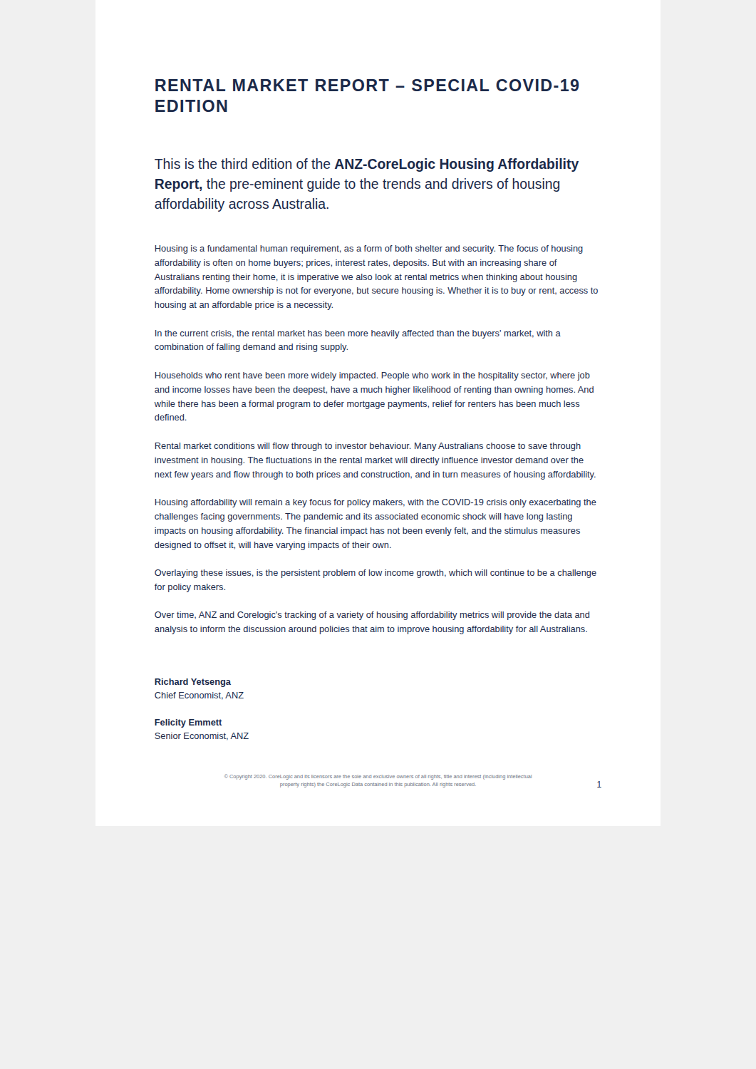Rental Market Report – Special COVID-19 Edition
This is the third edition of the ANZ-CoreLogic Housing Affordability Report, the pre-eminent guide to the trends and drivers of housing affordability across Australia.
Housing is a fundamental human requirement, as a form of both shelter and security. The focus of housing affordability is often on home buyers; prices, interest rates, deposits. But with an increasing share of Australians renting their home, it is imperative we also look at rental metrics when thinking about housing affordability. Home ownership is not for everyone, but secure housing is. Whether it is to buy or rent, access to housing at an affordable price is a necessity.
In the current crisis, the rental market has been more heavily affected than the buyers' market, with a combination of falling demand and rising supply.
Households who rent have been more widely impacted. People who work in the hospitality sector, where job and income losses have been the deepest, have a much higher likelihood of renting than owning homes. And while there has been a formal program to defer mortgage payments, relief for renters has been much less defined.
Rental market conditions will flow through to investor behaviour. Many Australians choose to save through investment in housing. The fluctuations in the rental market will directly influence investor demand over the next few years and flow through to both prices and construction, and in turn measures of housing affordability.
Housing affordability will remain a key focus for policy makers, with the COVID-19 crisis only exacerbating the challenges facing governments. The pandemic and its associated economic shock will have long lasting impacts on housing affordability. The financial impact has not been evenly felt, and the stimulus measures designed to offset it, will have varying impacts of their own.
Overlaying these issues, is the persistent problem of low income growth, which will continue to be a challenge for policy makers.
Over time, ANZ and Corelogic's tracking of a variety of housing affordability metrics will provide the data and analysis to inform the discussion around policies that aim to improve housing affordability for all Australians.
Richard Yetsenga
Chief Economist, ANZ
Felicity Emmett
Senior Economist, ANZ
© Copyright 2020. CoreLogic and its licensors are the sole and exclusive owners of all rights, title and interest (including intellectual property rights) the CoreLogic Data contained in this publication. All rights reserved.
1